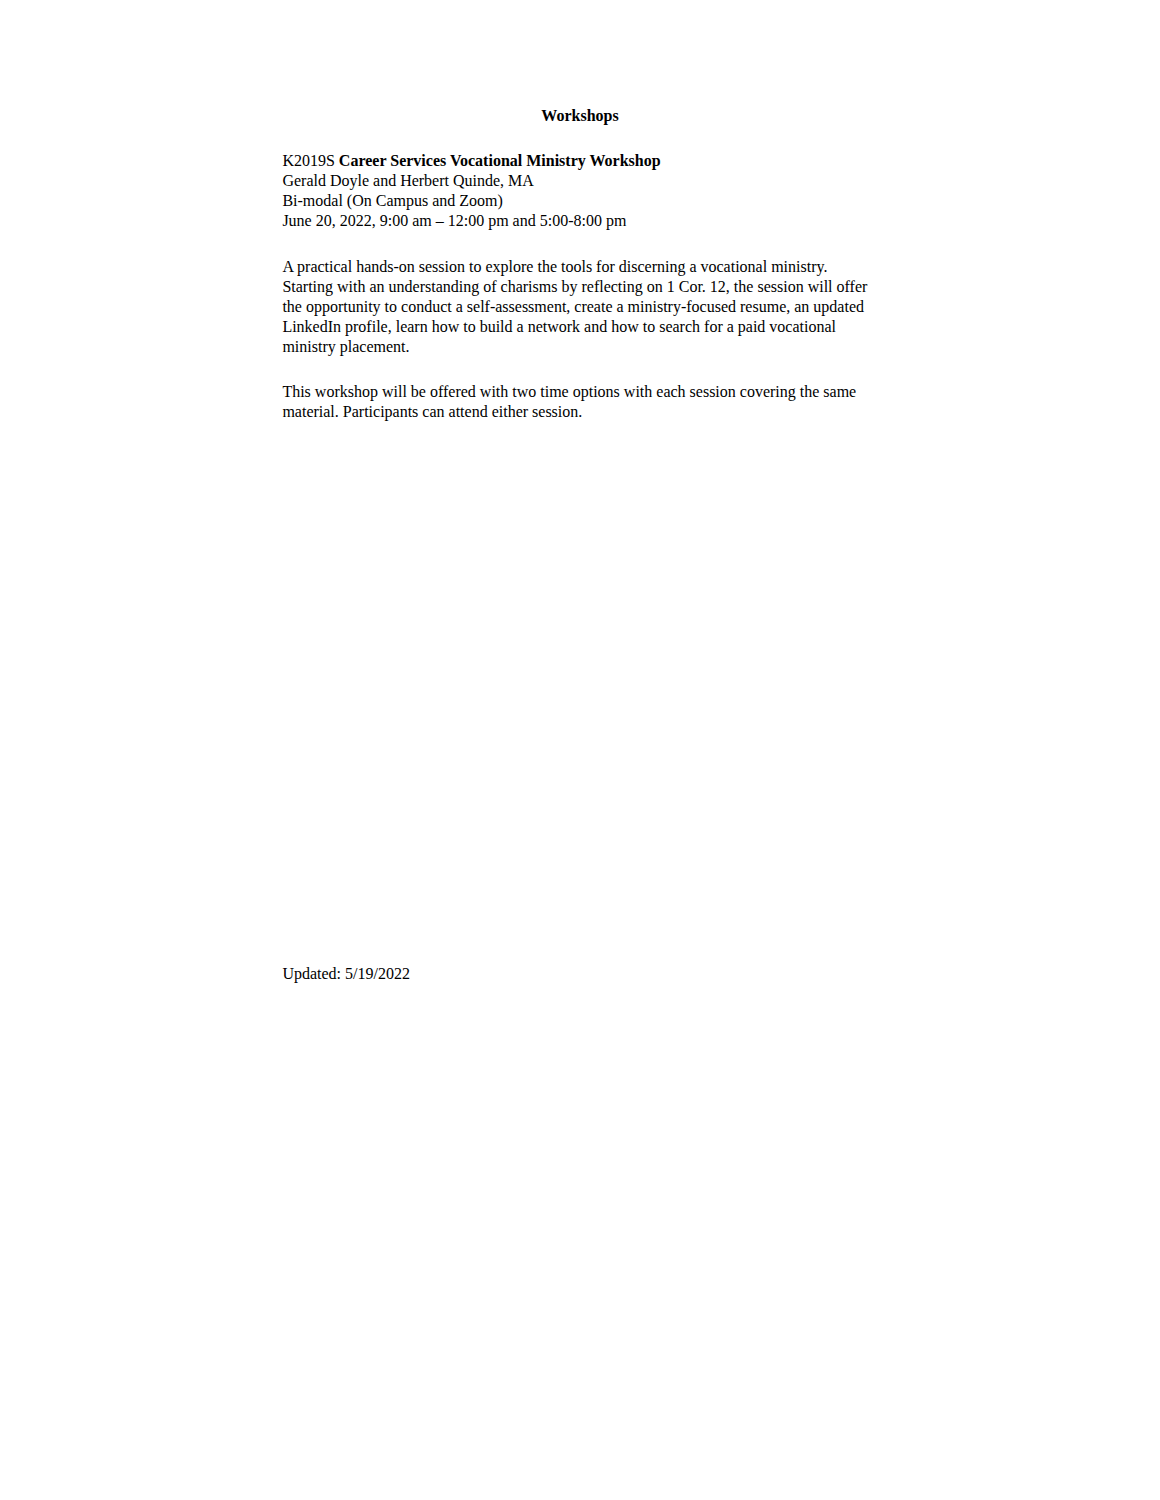Workshops
K2019S Career Services Vocational Ministry Workshop
Gerald Doyle and Herbert Quinde, MA
Bi-modal (On Campus and Zoom)
June 20, 2022, 9:00 am – 12:00 pm and 5:00-8:00 pm
A practical hands-on session to explore the tools for discerning a vocational ministry. Starting with an understanding of charisms by reflecting on 1 Cor. 12, the session will offer the opportunity to conduct a self-assessment, create a ministry-focused resume, an updated LinkedIn profile, learn how to build a network and how to search for a paid vocational ministry placement.
This workshop will be offered with two time options with each session covering the same material. Participants can attend either session.
Updated: 5/19/2022